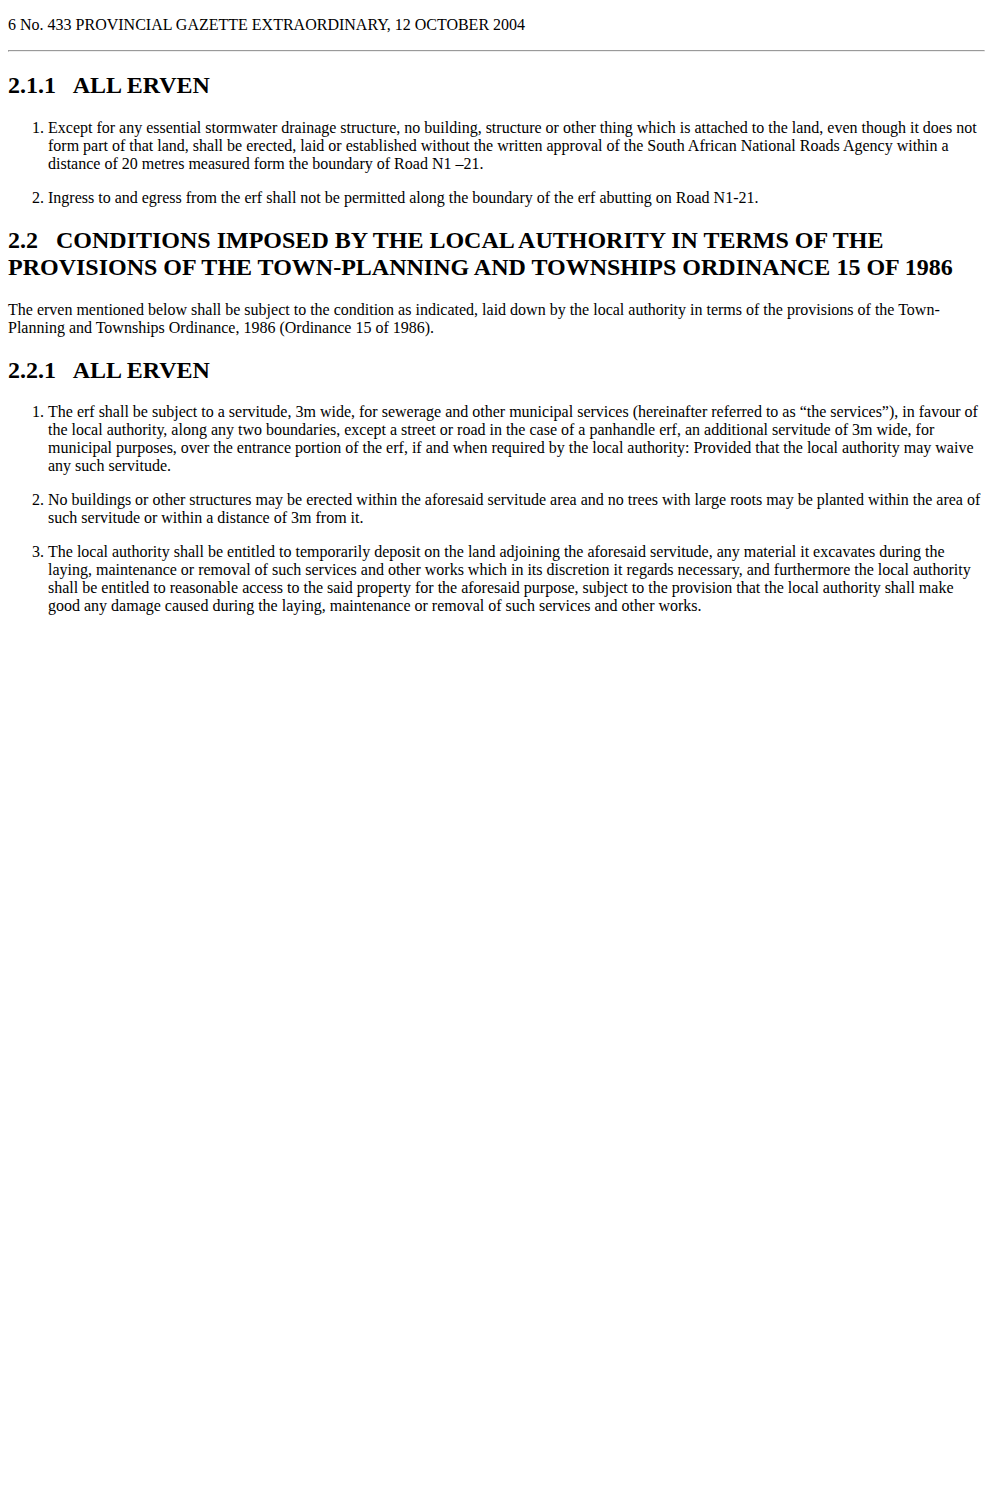6 No. 433 PROVINCIAL GAZETTE EXTRAORDINARY, 12 OCTOBER 2004
2.1.1 ALL ERVEN
Except for any essential stormwater drainage structure, no building, structure or other thing which is attached to the land, even though it does not form part of that land, shall be erected, laid or established without the written approval of the South African National Roads Agency within a distance of 20 metres measured form the boundary of Road N1 –21.
Ingress to and egress from the erf shall not be permitted along the boundary of the erf abutting on Road N1-21.
2.2 CONDITIONS IMPOSED BY THE LOCAL AUTHORITY IN TERMS OF THE PROVISIONS OF THE TOWN-PLANNING AND TOWNSHIPS ORDINANCE 15 OF 1986
The erven mentioned below shall be subject to the condition as indicated, laid down by the local authority in terms of the provisions of the Town-Planning and Townships Ordinance, 1986 (Ordinance 15 of 1986).
2.2.1 ALL ERVEN
The erf shall be subject to a servitude, 3m wide, for sewerage and other municipal services (hereinafter referred to as “the services”), in favour of the local authority, along any two boundaries, except a street or road in the case of a panhandle erf, an additional servitude of 3m wide, for municipal purposes, over the entrance portion of the erf, if and when required by the local authority: Provided that the local authority may waive any such servitude.
No buildings or other structures may be erected within the aforesaid servitude area and no trees with large roots may be planted within the area of such servitude or within a distance of 3m from it.
The local authority shall be entitled to temporarily deposit on the land adjoining the aforesaid servitude, any material it excavates during the laying, maintenance or removal of such services and other works which in its discretion it regards necessary, and furthermore the local authority shall be entitled to reasonable access to the said property for the aforesaid purpose, subject to the provision that the local authority shall make good any damage caused during the laying, maintenance or removal of such services and other works.